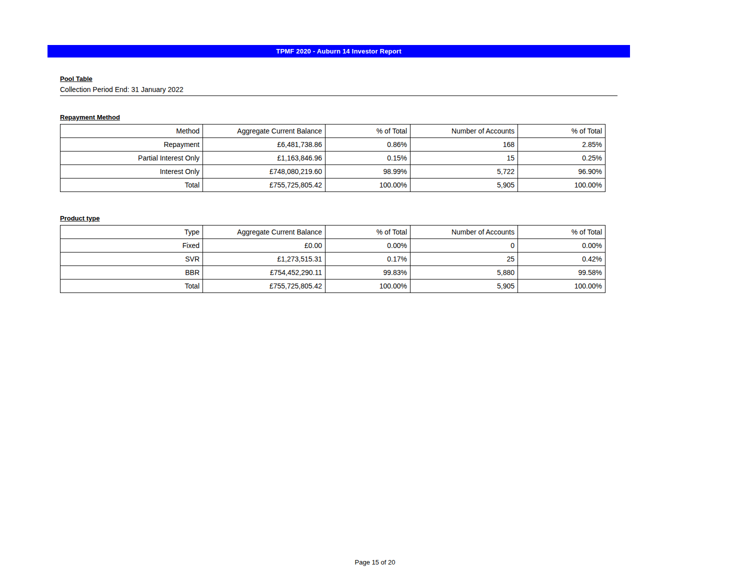TPMF 2020 - Auburn 14 Investor Report
Pool Table
Collection Period End: 31 January 2022
Repayment Method
| Method | Aggregate Current Balance | % of Total | Number of Accounts | % of Total |
| Repayment | £6,481,738.86 | 0.86% | 168 | 2.85% |
| Partial Interest Only | £1,163,846.96 | 0.15% | 15 | 0.25% |
| Interest Only | £748,080,219.60 | 98.99% | 5,722 | 96.90% |
| Total | £755,725,805.42 | 100.00% | 5,905 | 100.00% |
Product type
| Type | Aggregate Current Balance | % of Total | Number of Accounts | % of Total |
| Fixed | £0.00 | 0.00% | 0 | 0.00% |
| SVR | £1,273,515.31 | 0.17% | 25 | 0.42% |
| BBR | £754,452,290.11 | 99.83% | 5,880 | 99.58% |
| Total | £755,725,805.42 | 100.00% | 5,905 | 100.00% |
Page 15 of 20